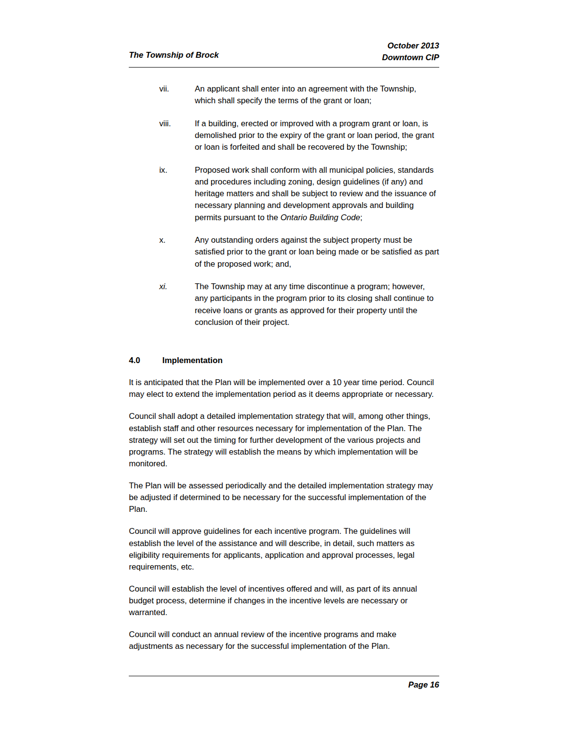The Township of Brock
October 2013
Downtown CIP
vii. An applicant shall enter into an agreement with the Township, which shall specify the terms of the grant or loan;
viii. If a building, erected or improved with a program grant or loan, is demolished prior to the expiry of the grant or loan period, the grant or loan is forfeited and shall be recovered by the Township;
ix. Proposed work shall conform with all municipal policies, standards and procedures including zoning, design guidelines (if any) and heritage matters and shall be subject to review and the issuance of necessary planning and development approvals and building permits pursuant to the Ontario Building Code;
x. Any outstanding orders against the subject property must be satisfied prior to the grant or loan being made or be satisfied as part of the proposed work; and,
xi. The Township may at any time discontinue a program; however, any participants in the program prior to its closing shall continue to receive loans or grants as approved for their property until the conclusion of their project.
4.0 Implementation
It is anticipated that the Plan will be implemented over a 10 year time period. Council may elect to extend the implementation period as it deems appropriate or necessary.
Council shall adopt a detailed implementation strategy that will, among other things, establish staff and other resources necessary for implementation of the Plan. The strategy will set out the timing for further development of the various projects and programs. The strategy will establish the means by which implementation will be monitored.
The Plan will be assessed periodically and the detailed implementation strategy may be adjusted if determined to be necessary for the successful implementation of the Plan.
Council will approve guidelines for each incentive program. The guidelines will establish the level of the assistance and will describe, in detail, such matters as eligibility requirements for applicants, application and approval processes, legal requirements, etc.
Council will establish the level of incentives offered and will, as part of its annual budget process, determine if changes in the incentive levels are necessary or warranted.
Council will conduct an annual review of the incentive programs and make adjustments as necessary for the successful implementation of the Plan.
Page 16